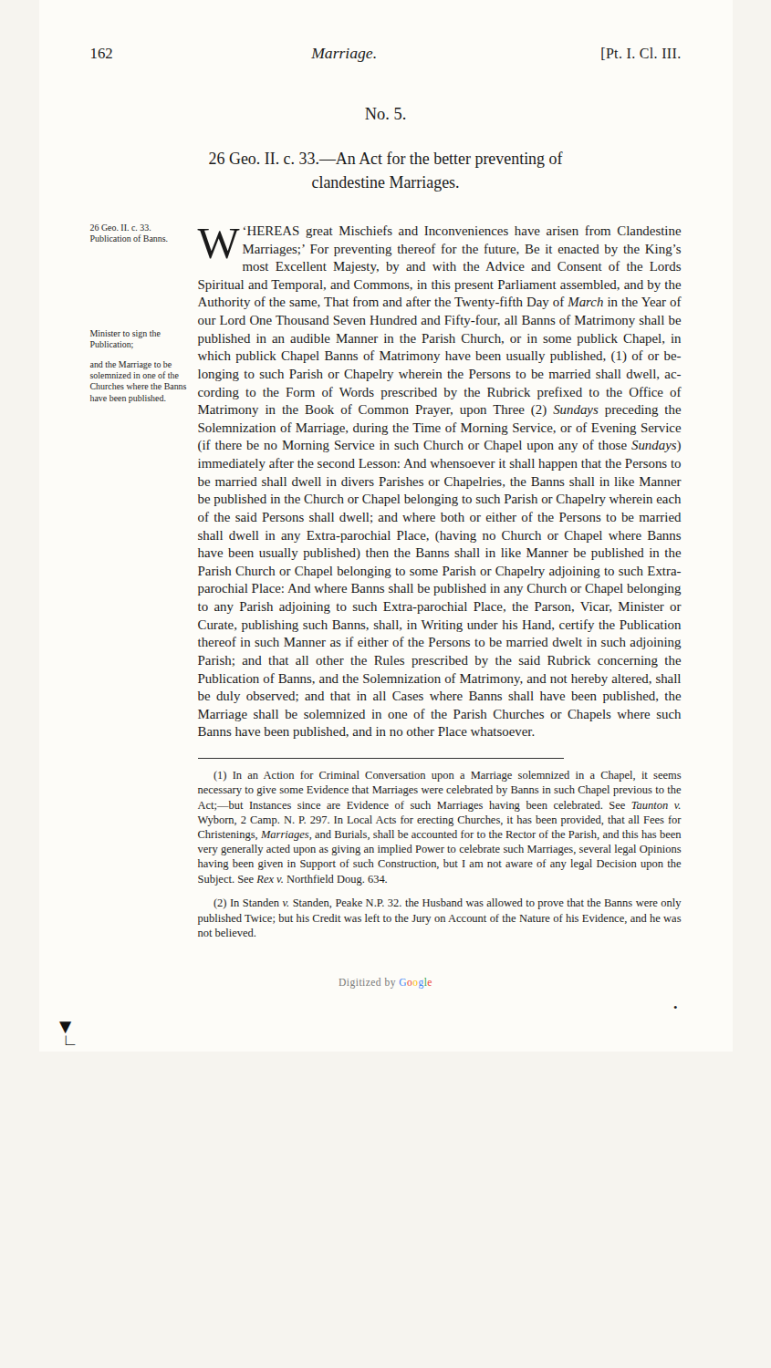162
Marriage.
[Pt. I. Cl. III.
No. 5.
26 Geo. II. c. 33.—An Act for the better preventing of
clandestine Marriages.
26 Geo. II. c. 33.
Publication of Banns.
Minister to sign the Publication;
and the Marriage to be solemnized in one of the Churches where the Banns have been published.
W‘HEREAS great Mischiefs and Inconveniences have arisen from Clandestine Marriages;’ For preventing thereof for the future, Be it enacted by the King’s most Excellent Majesty, by and with the Advice and Consent of the Lords Spiritual and Temporal, and Commons, in this present Parliament assembled, and by the Authority of the same, That from and after the Twenty-fifth Day of March in the Year of our Lord One Thousand Seven Hundred and Fifty-four, all Banns of Matrimony shall be published in an audible Manner in the Parish Church, or in some publick Chapel, in which publick Chapel Banns of Matrimony have been usually published, (1) of or belonging to such Parish or Chapelry wherein the Persons to be married shall dwell, according to the Form of Words prescribed by the Rubrick prefixed to the Office of Matrimony in the Book of Common Prayer, upon Three (2) Sundays preceding the Solemnization of Marriage, during the Time of Morning Service, or of Evening Service (if there be no Morning Service in such Church or Chapel upon any of those Sundays) immediately after the second Lesson: And whensoever it shall happen that the Persons to be married shall dwell in divers Parishes or Chapelries, the Banns shall in like Manner be published in the Church or Chapel belonging to such Parish or Chapelry wherein each of the said Persons shall dwell; and where both or either of the Persons to be married shall dwell in any Extra-parochial Place, (having no Church or Chapel where Banns have been usually published) then the Banns shall in like Manner be published in the Parish Church or Chapel belonging to some Parish or Chapelry adjoining to such Extra-parochial Place: And where Banns shall be published in any Church or Chapel belonging to any Parish adjoining to such Extra-parochial Place, the Parson, Vicar, Minister or Curate, publishing such Banns, shall, in Writing under his Hand, certify the Publication thereof in such Manner as if either of the Persons to be married dwelt in such adjoining Parish; and that all other the Rules prescribed by the said Rubrick concerning the Publication of Banns, and the Solemnization of Matrimony, and not hereby altered, shall be duly observed; and that in all Cases where Banns shall have been published, the Marriage shall be solemnized in one of the Parish Churches or Chapels where such Banns have been published, and in no other Place whatsoever.
(1) In an Action for Criminal Conversation upon a Marriage solemnized in a Chapel, it seems necessary to give some Evidence that Marriages were celebrated by Banns in such Chapel previous to the Act;—but Instances since are Evidence of such Marriages having been celebrated. See Taunton v. Wyborn, 2 Camp. N. P. 297. In Local Acts for erecting Churches, it has been provided, that all Fees for Christenings, Marriages, and Burials, shall be accounted for to the Rector of the Parish, and this has been very generally acted upon as giving an implied Power to celebrate such Marriages, several legal Opinions having been given in Support of such Construction, but I am not aware of any legal Decision upon the Subject. See Rex v. Northfield Doug. 634.
(2) In Standen v. Standen, Peake N.P. 32. the Husband was allowed to prove that the Banns were only published Twice; but his Credit was left to the Jury on Account of the Nature of his Evidence, and he was not believed.
•
Digitized by Google
▼
∟